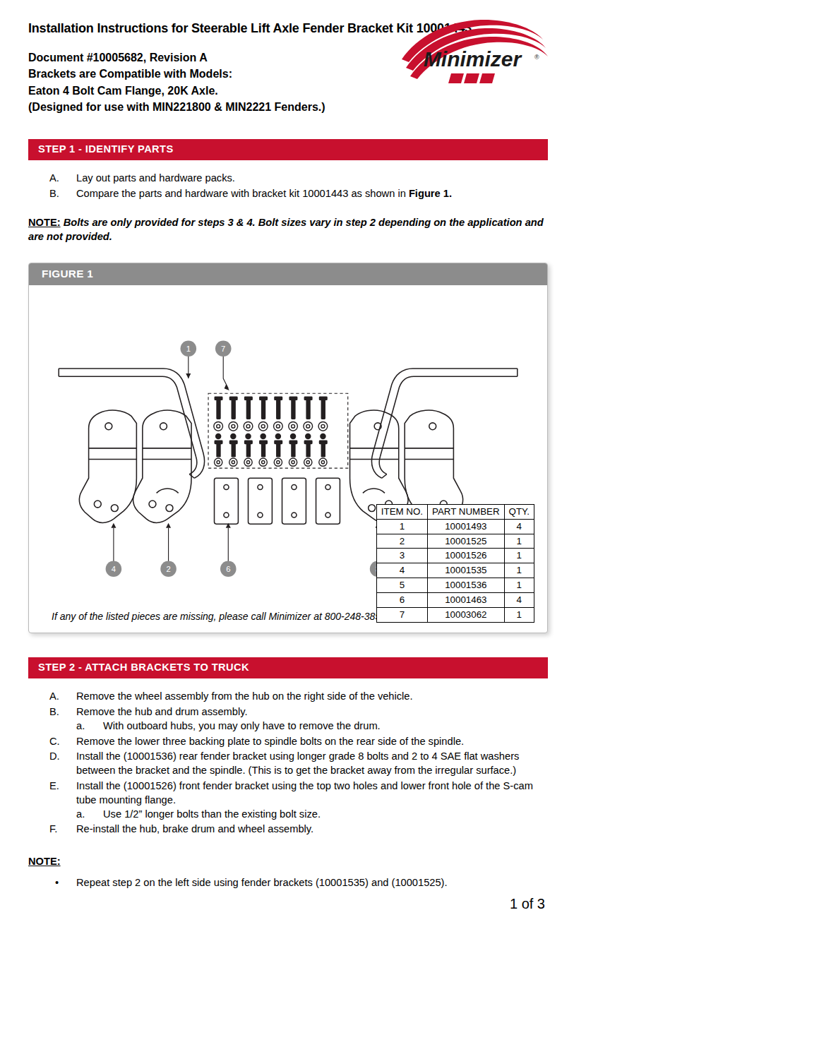Installation Instructions for Steerable Lift Axle Fender Bracket Kit 10001443
Document #10005682, Revision A
Brackets are Compatible with Models:
Eaton 4 Bolt Cam Flange, 20K Axle.
(Designed for use with MIN221800 & MIN2221 Fenders.)
Minimizer ®
STEP 1 - IDENTIFY PARTS
A. Lay out parts and hardware packs.
B. Compare the parts and hardware with bracket kit 10001443 as shown in Figure 1.
NOTE: Bolts are only provided for steps 3 & 4. Bolt sizes vary in step 2 depending on the application and are not provided.
FIGURE 1
1 7 4 2 6 3 5
| ITEM NO. | PART NUMBER | QTY. |
| --- | --- | --- |
| 1 | 10001493 | 4 |
| 2 | 10001525 | 1 |
| 3 | 10001526 | 1 |
| 4 | 10001535 | 1 |
| 5 | 10001536 | 1 |
| 6 | 10001463 | 4 |
| 7 | 10003062 | 1 |
If any of the listed pieces are missing, please call Minimizer at 800-248-3855
STEP 2 - ATTACH BRACKETS TO TRUCK
A. Remove the wheel assembly from the hub on the right side of the vehicle.
B. Remove the hub and drum assembly.
a. With outboard hubs, you may only have to remove the drum.
C. Remove the lower three backing plate to spindle bolts on the rear side of the spindle.
D. Install the (10001536) rear fender bracket using longer grade 8 bolts and 2 to 4 SAE flat washers between the bracket and the spindle. (This is to get the bracket away from the irregular surface.)
E. Install the (10001526) front fender bracket using the top two holes and lower front hole of the S-cam tube mounting flange.
a. Use 1/2” longer bolts than the existing bolt size.
F. Re-install the hub, brake drum and wheel assembly.
NOTE:
Repeat step 2 on the left side using fender brackets (10001535) and (10001525).
1 of 3